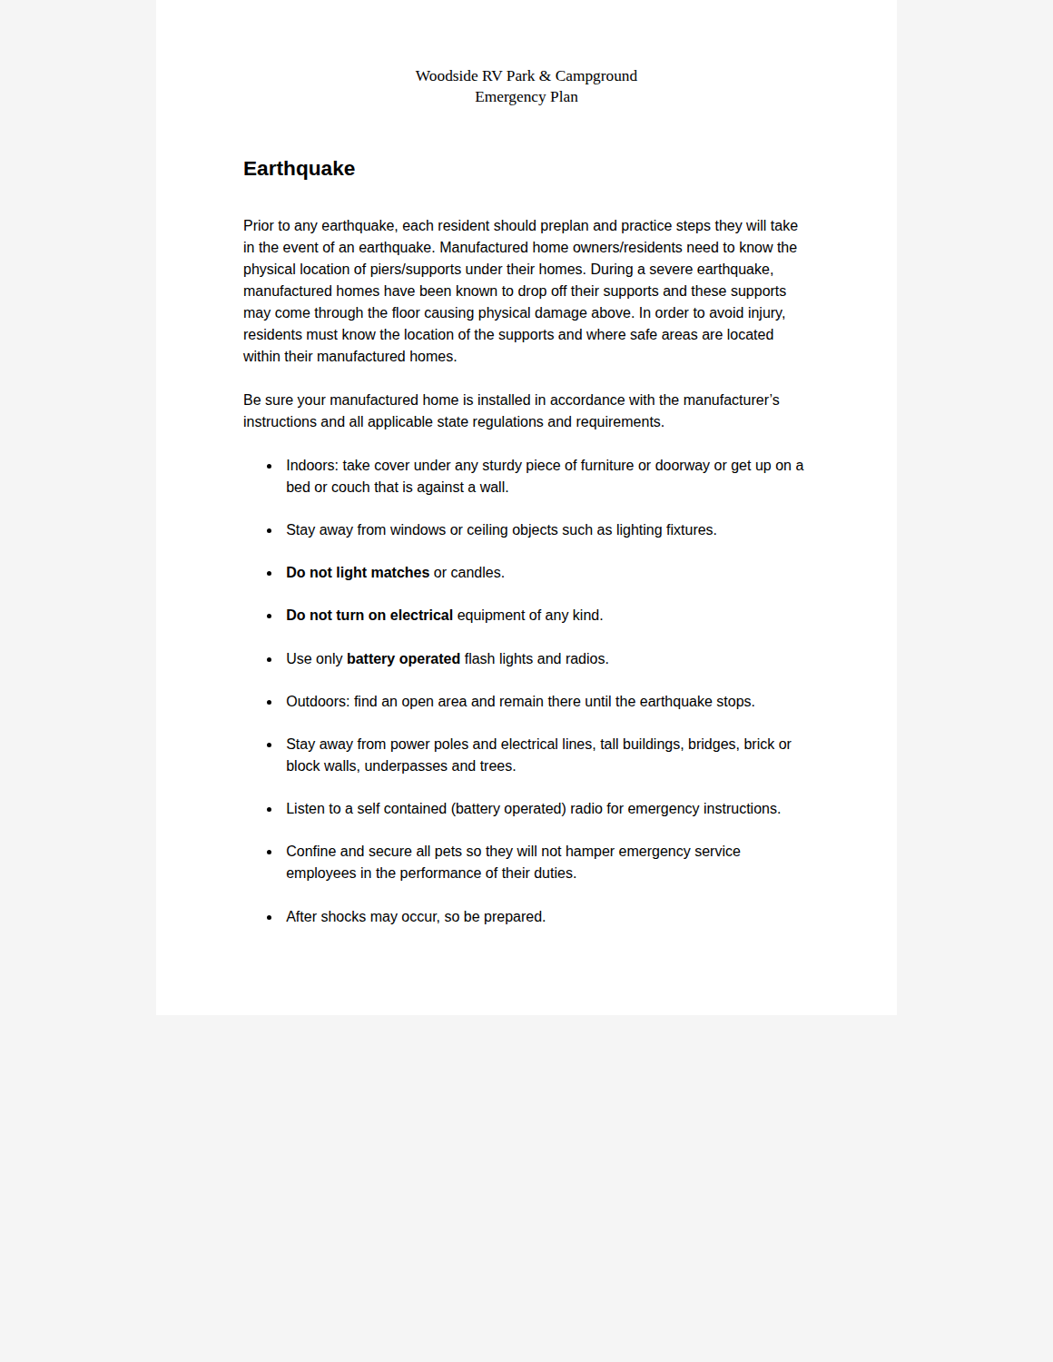Woodside RV Park & Campground
Emergency Plan
Earthquake
Prior to any earthquake, each resident should preplan and practice steps they will take in the event of an earthquake. Manufactured home owners/residents need to know the physical location of piers/supports under their homes. During a severe earthquake, manufactured homes have been known to drop off their supports and these supports may come through the floor causing physical damage above. In order to avoid injury, residents must know the location of the supports and where safe areas are located within their manufactured homes.
Be sure your manufactured home is installed in accordance with the manufacturer’s instructions and all applicable state regulations and requirements.
Indoors: take cover under any sturdy piece of furniture or doorway or get up on a bed or couch that is against a wall.
Stay away from windows or ceiling objects such as lighting fixtures.
Do not light matches or candles.
Do not turn on electrical equipment of any kind.
Use only battery operated flash lights and radios.
Outdoors: find an open area and remain there until the earthquake stops.
Stay away from power poles and electrical lines, tall buildings, bridges, brick or block walls, underpasses and trees.
Listen to a self contained (battery operated) radio for emergency instructions.
Confine and secure all pets so they will not hamper emergency service employees in the performance of their duties.
After shocks may occur, so be prepared.